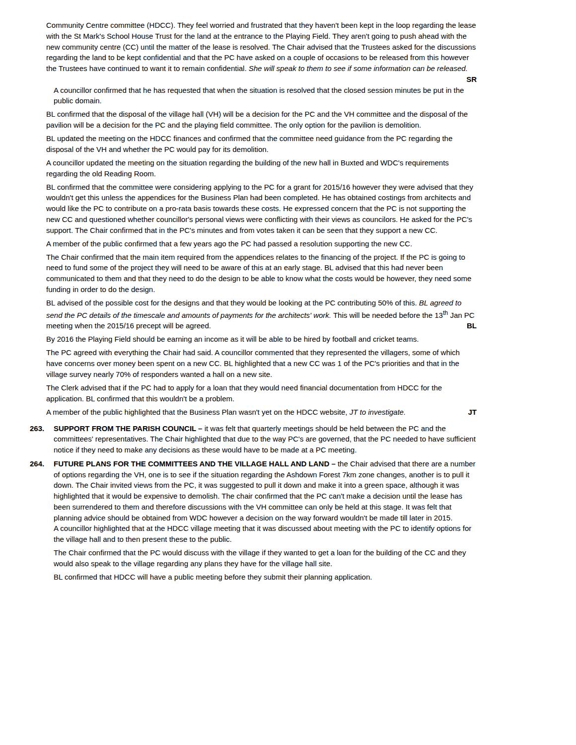Community Centre committee (HDCC). They feel worried and frustrated that they haven't been kept in the loop regarding the lease with the St Mark's School House Trust for the land at the entrance to the Playing Field. They aren't going to push ahead with the new community centre (CC) until the matter of the lease is resolved. The Chair advised that the Trustees asked for the discussions regarding the land to be kept confidential and that the PC have asked on a couple of occasions to be released from this however the Trustees have continued to want it to remain confidential. She will speak to them to see if some information can be released. SR
A councillor confirmed that he has requested that when the situation is resolved that the closed session minutes be put in the public domain.
BL confirmed that the disposal of the village hall (VH) will be a decision for the PC and the VH committee and the disposal of the pavilion will be a decision for the PC and the playing field committee. The only option for the pavilion is demolition.
BL updated the meeting on the HDCC finances and confirmed that the committee need guidance from the PC regarding the disposal of the VH and whether the PC would pay for its demolition.
A councillor updated the meeting on the situation regarding the building of the new hall in Buxted and WDC's requirements regarding the old Reading Room.
BL confirmed that the committee were considering applying to the PC for a grant for 2015/16 however they were advised that they wouldn't get this unless the appendices for the Business Plan had been completed. He has obtained costings from architects and would like the PC to contribute on a pro-rata basis towards these costs. He expressed concern that the PC is not supporting the new CC and questioned whether councillor's personal views were conflicting with their views as councilors. He asked for the PC's support. The Chair confirmed that in the PC's minutes and from votes taken it can be seen that they support a new CC.
A member of the public confirmed that a few years ago the PC had passed a resolution supporting the new CC.
The Chair confirmed that the main item required from the appendices relates to the financing of the project. If the PC is going to need to fund some of the project they will need to be aware of this at an early stage. BL advised that this had never been communicated to them and that they need to do the design to be able to know what the costs would be however, they need some funding in order to do the design.
BL advised of the possible cost for the designs and that they would be looking at the PC contributing 50% of this. BL agreed to send the PC details of the timescale and amounts of payments for the architects' work. This will be needed before the 13th Jan PC meeting when the 2015/16 precept will be agreed. BL
By 2016 the Playing Field should be earning an income as it will be able to be hired by football and cricket teams.
The PC agreed with everything the Chair had said. A councillor commented that they represented the villagers, some of which have concerns over money been spent on a new CC. BL highlighted that a new CC was 1 of the PC's priorities and that in the village survey nearly 70% of responders wanted a hall on a new site.
The Clerk advised that if the PC had to apply for a loan that they would need financial documentation from HDCC for the application. BL confirmed that this wouldn't be a problem.
A member of the public highlighted that the Business Plan wasn't yet on the HDCC website, JT to investigate. JT
263.
SUPPORT FROM THE PARISH COUNCIL – it was felt that quarterly meetings should be held between the PC and the committees' representatives. The Chair highlighted that due to the way PC's are governed, that the PC needed to have sufficient notice if they need to make any decisions as these would have to be made at a PC meeting.
264.
FUTURE PLANS FOR THE COMMITTEES AND THE VILLAGE HALL AND LAND – the Chair advised that there are a number of options regarding the VH, one is to see if the situation regarding the Ashdown Forest 7km zone changes, another is to pull it down. The Chair invited views from the PC, it was suggested to pull it down and make it into a green space, although it was highlighted that it would be expensive to demolish. The chair confirmed that the PC can't make a decision until the lease has been surrendered to them and therefore discussions with the VH committee can only be held at this stage. It was felt that planning advice should be obtained from WDC however a decision on the way forward wouldn't be made till later in 2015.
A councillor highlighted that at the HDCC village meeting that it was discussed about meeting with the PC to identify options for the village hall and to then present these to the public.
The Chair confirmed that the PC would discuss with the village if they wanted to get a loan for the building of the CC and they would also speak to the village regarding any plans they have for the village hall site.
BL confirmed that HDCC will have a public meeting before they submit their planning application.